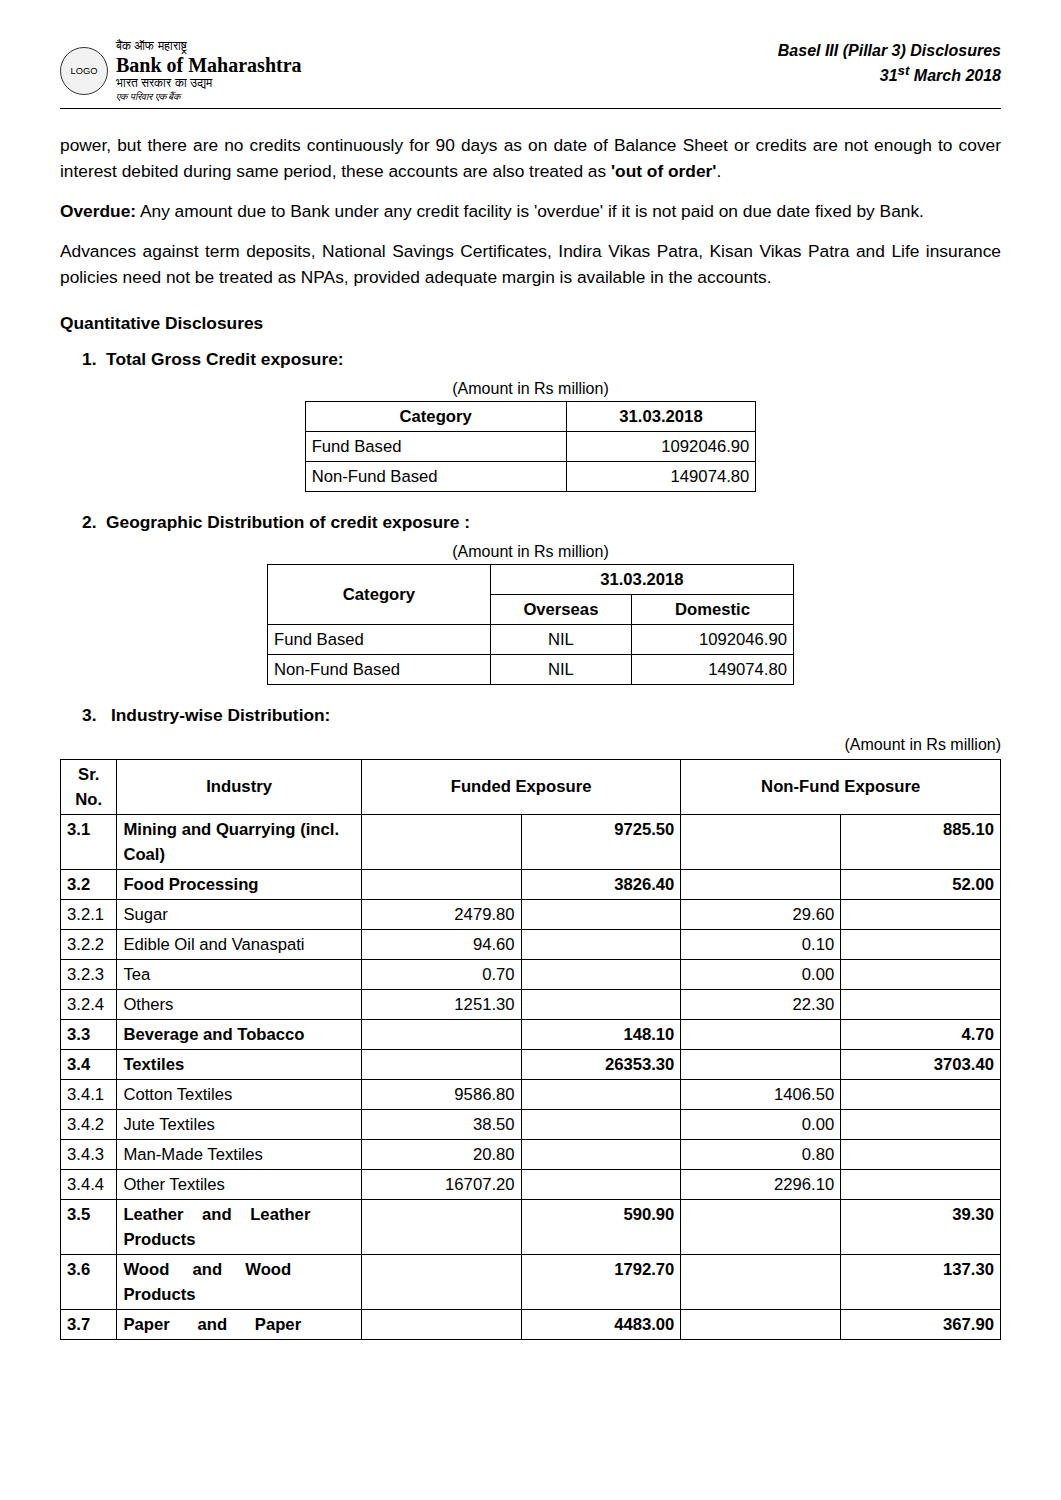LOGO
बैंक ऑफ महाराष्ट्र
Bank of Maharashtra
भारत सरकार का उद्यम
एक परिवार एक बैंक
Basel III (Pillar 3) Disclosures
31st March 2018
power, but there are no credits continuously for 90 days as on date of Balance Sheet or credits are not enough to cover interest debited during same period, these accounts are also treated as 'out of order'.
Overdue: Any amount due to Bank under any credit facility is 'overdue' if it is not paid on due date fixed by Bank.
Advances against term deposits, National Savings Certificates, Indira Vikas Patra, Kisan Vikas Patra and Life insurance policies need not be treated as NPAs, provided adequate margin is available in the accounts.
Quantitative Disclosures
1. Total Gross Credit exposure:
(Amount in Rs million)
| Category | 31.03.2018 |
| --- | --- |
| Fund Based | 1092046.90 |
| Non-Fund Based | 149074.80 |
2. Geographic Distribution of credit exposure :
(Amount in Rs million)
| Category | 31.03.2018 |
| --- | --- |
| Overseas | Domestic |
| Fund Based | NIL | 1092046.90 |
| Non-Fund Based | NIL | 149074.80 |
3. Industry-wise Distribution:
(Amount in Rs million)
| Sr. No. | Industry | Funded Exposure | Non-Fund Exposure |
| --- | --- | --- | --- |
| 3.1 | Mining and Quarrying (incl. Coal) | | 9725.50 | | 885.10 |
| 3.2 | Food Processing | | 3826.40 | | 52.00 |
| 3.2.1 | Sugar | 2479.80 | | 29.60 | |
| 3.2.2 | Edible Oil and Vanaspati | 94.60 | | 0.10 | |
| 3.2.3 | Tea | 0.70 | | 0.00 | |
| 3.2.4 | Others | 1251.30 | | 22.30 | |
| 3.3 | Beverage and Tobacco | | 148.10 | | 4.70 |
| 3.4 | Textiles | | 26353.30 | | 3703.40 |
| 3.4.1 | Cotton Textiles | 9586.80 | | 1406.50 | |
| 3.4.2 | Jute Textiles | 38.50 | | 0.00 | |
| 3.4.3 | Man-Made Textiles | 20.80 | | 0.80 | |
| 3.4.4 | Other Textiles | 16707.20 | | 2296.10 | |
| 3.5 | Leather and Leather Products | | 590.90 | | 39.30 |
| 3.6 | Wood and Wood Products | | 1792.70 | | 137.30 |
| 3.7 | Paper and Paper | | 4483.00 | | 367.90 |